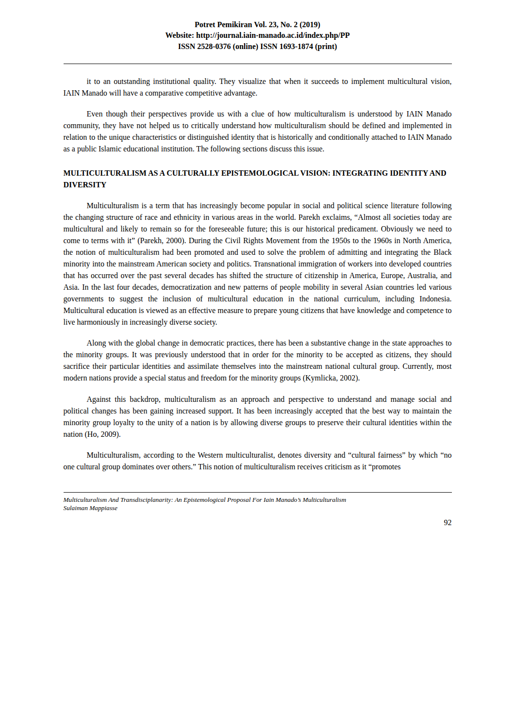Potret Pemikiran Vol. 23, No. 2 (2019)
Website: http://journal.iain-manado.ac.id/index.php/PP
ISSN 2528-0376 (online) ISSN 1693-1874 (print)
it to an outstanding institutional quality. They visualize that when it succeeds to implement multicultural vision, IAIN Manado will have a comparative competitive advantage.
Even though their perspectives provide us with a clue of how multiculturalism is understood by IAIN Manado community, they have not helped us to critically understand how multiculturalism should be defined and implemented in relation to the unique characteristics or distinguished identity that is historically and conditionally attached to IAIN Manado as a public Islamic educational institution. The following sections discuss this issue.
Multiculturalism as a Culturally Epistemological Vision: Integrating Identity and Diversity
Multiculturalism is a term that has increasingly become popular in social and political science literature following the changing structure of race and ethnicity in various areas in the world. Parekh exclaims, “Almost all societies today are multicultural and likely to remain so for the foreseeable future; this is our historical predicament. Obviously we need to come to terms with it” (Parekh, 2000). During the Civil Rights Movement from the 1950s to the 1960s in North America, the notion of multiculturalism had been promoted and used to solve the problem of admitting and integrating the Black minority into the mainstream American society and politics. Transnational immigration of workers into developed countries that has occurred over the past several decades has shifted the structure of citizenship in America, Europe, Australia, and Asia. In the last four decades, democratization and new patterns of people mobility in several Asian countries led various governments to suggest the inclusion of multicultural education in the national curriculum, including Indonesia. Multicultural education is viewed as an effective measure to prepare young citizens that have knowledge and competence to live harmoniously in increasingly diverse society.
Along with the global change in democratic practices, there has been a substantive change in the state approaches to the minority groups. It was previously understood that in order for the minority to be accepted as citizens, they should sacrifice their particular identities and assimilate themselves into the mainstream national cultural group. Currently, most modern nations provide a special status and freedom for the minority groups (Kymlicka, 2002).
Against this backdrop, multiculturalism as an approach and perspective to understand and manage social and political changes has been gaining increased support. It has been increasingly accepted that the best way to maintain the minority group loyalty to the unity of a nation is by allowing diverse groups to preserve their cultural identities within the nation (Ho, 2009).
Multiculturalism, according to the Western multiculturalist, denotes diversity and “cultural fairness” by which “no one cultural group dominates over others.” This notion of multiculturalism receives criticism as it “promotes
Multiculturalism And Transdisciplanarity: An Epistemological Proposal For Iain Manado’s Multiculturalism
Sulaiman Mappiasse
92